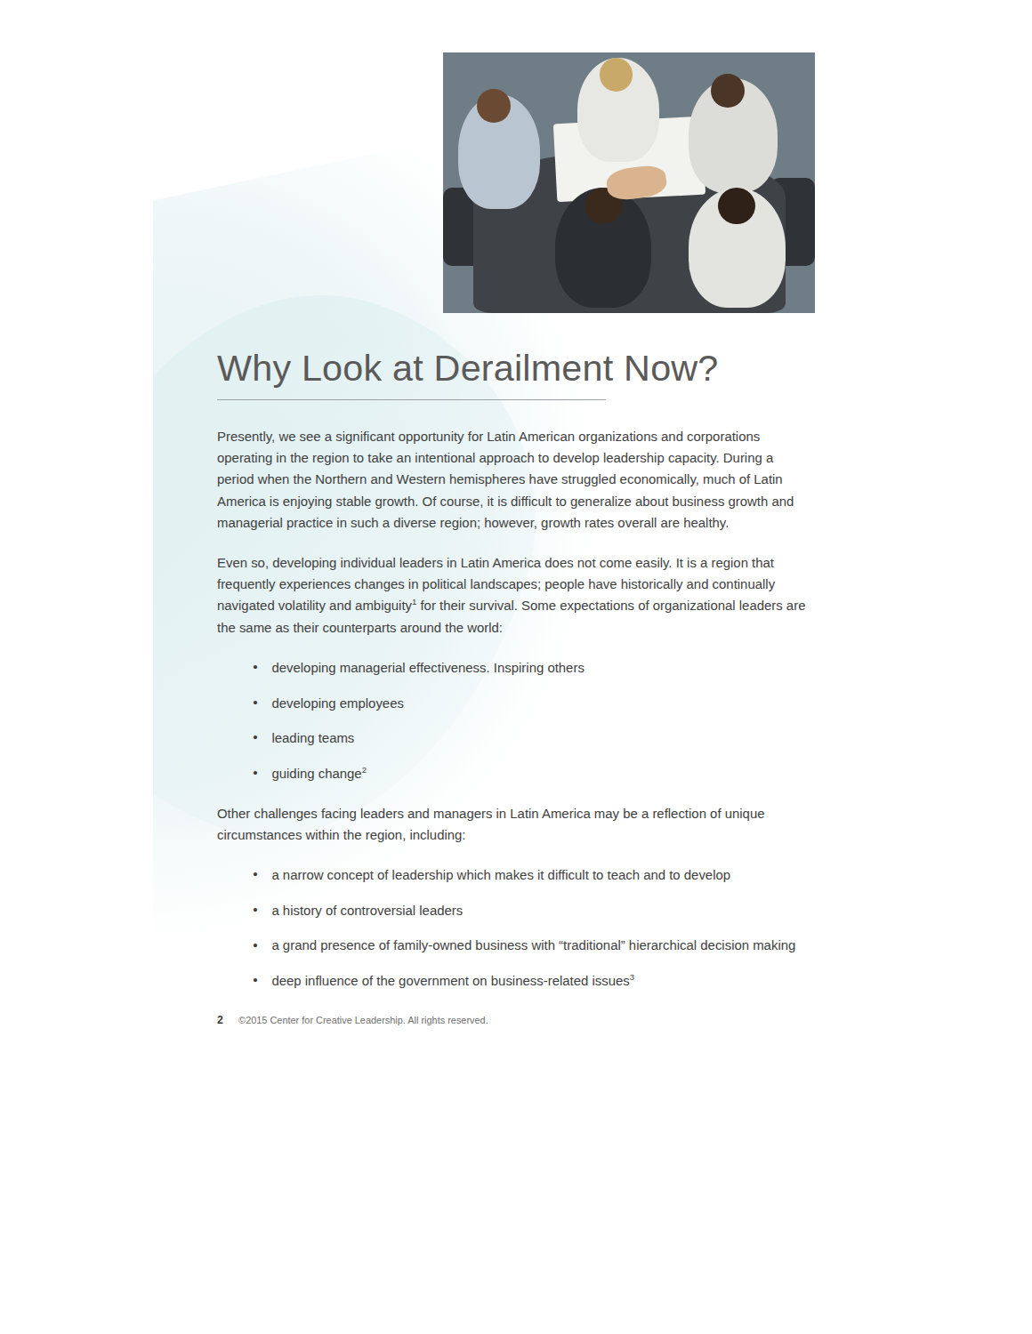Why Look at Derailment Now?
Presently, we see a significant opportunity for Latin American organizations and corporations operating in the region to take an intentional approach to develop leadership capacity. During a period when the Northern and Western hemispheres have struggled economically, much of Latin America is enjoying stable growth. Of course, it is difficult to generalize about business growth and managerial practice in such a diverse region; however, growth rates overall are healthy.
Even so, developing individual leaders in Latin America does not come easily. It is a region that frequently experiences changes in political landscapes; people have historically and continually navigated volatility and ambiguity1 for their survival. Some expectations of organizational leaders are the same as their counterparts around the world:
developing managerial effectiveness. Inspiring others
developing employees
leading teams
guiding change2
Other challenges facing leaders and managers in Latin America may be a reflection of unique circumstances within the region, including:
a narrow concept of leadership which makes it difficult to teach and to develop
a history of controversial leaders
a grand presence of family-owned business with “traditional” hierarchical decision making
deep influence of the government on business-related issues3
2©2015 Center for Creative Leadership. All rights reserved.